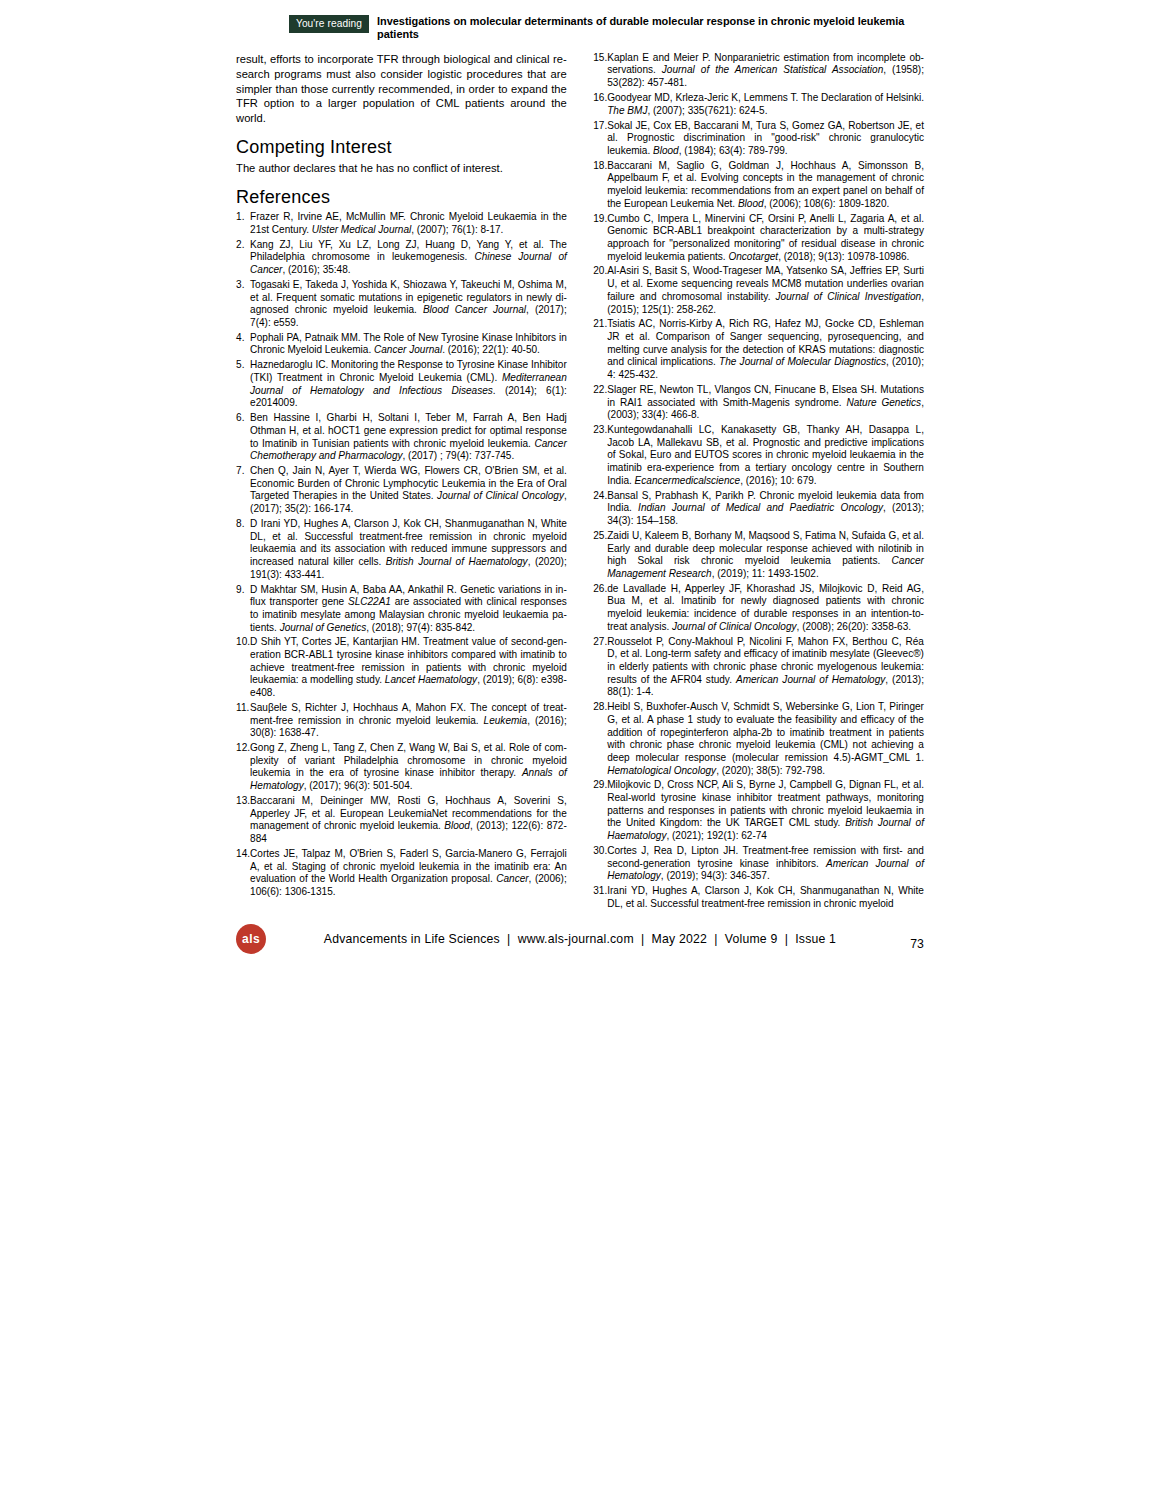You're reading
Investigations on molecular determinants of durable molecular response in chronic myeloid leukemia patients
result, efforts to incorporate TFR through biological and clinical research programs must also consider logistic procedures that are simpler than those currently recommended, in order to expand the TFR option to a larger population of CML patients around the world.
Competing Interest
The author declares that he has no conflict of interest.
References
Frazer R, Irvine AE, McMullin MF. Chronic Myeloid Leukaemia in the 21st Century. Ulster Medical Journal, (2007); 76(1): 8-17.
Kang ZJ, Liu YF, Xu LZ, Long ZJ, Huang D, Yang Y, et al. The Philadelphia chromosome in leukemogenesis. Chinese Journal of Cancer, (2016); 35:48.
Togasaki E, Takeda J, Yoshida K, Shiozawa Y, Takeuchi M, Oshima M, et al. Frequent somatic mutations in epigenetic regulators in newly diagnosed chronic myeloid leukemia. Blood Cancer Journal, (2017); 7(4): e559.
Pophali PA, Patnaik MM. The Role of New Tyrosine Kinase Inhibitors in Chronic Myeloid Leukemia. Cancer Journal. (2016); 22(1): 40-50.
Haznedaroglu IC. Monitoring the Response to Tyrosine Kinase Inhibitor (TKI) Treatment in Chronic Myeloid Leukemia (CML). Mediterranean Journal of Hematology and Infectious Diseases. (2014); 6(1): e2014009.
Ben Hassine I, Gharbi H, Soltani I, Teber M, Farrah A, Ben Hadj Othman H, et al. hOCT1 gene expression predict for optimal response to Imatinib in Tunisian patients with chronic myeloid leukemia. Cancer Chemotherapy and Pharmacology, (2017) ; 79(4): 737-745.
Chen Q, Jain N, Ayer T, Wierda WG, Flowers CR, O'Brien SM, et al. Economic Burden of Chronic Lymphocytic Leukemia in the Era of Oral Targeted Therapies in the United States. Journal of Clinical Oncology, (2017); 35(2): 166-174.
D Irani YD, Hughes A, Clarson J, Kok CH, Shanmuganathan N, White DL, et al. Successful treatment-free remission in chronic myeloid leukaemia and its association with reduced immune suppressors and increased natural killer cells. British Journal of Haematology, (2020); 191(3): 433-441.
D Makhtar SM, Husin A, Baba AA, Ankathil R. Genetic variations in influx transporter gene SLC22A1 are associated with clinical responses to imatinib mesylate among Malaysian chronic myeloid leukaemia patients. Journal of Genetics, (2018); 97(4): 835-842.
D Shih YT, Cortes JE, Kantarjian HM. Treatment value of second-generation BCR-ABL1 tyrosine kinase inhibitors compared with imatinib to achieve treatment-free remission in patients with chronic myeloid leukaemia: a modelling study. Lancet Haematology, (2019); 6(8): e398-e408.
Sauβele S, Richter J, Hochhaus A, Mahon FX. The concept of treatment-free remission in chronic myeloid leukemia. Leukemia, (2016); 30(8): 1638-47.
Gong Z, Zheng L, Tang Z, Chen Z, Wang W, Bai S, et al. Role of complexity of variant Philadelphia chromosome in chronic myeloid leukemia in the era of tyrosine kinase inhibitor therapy. Annals of Hematology, (2017); 96(3): 501-504.
Baccarani M, Deininger MW, Rosti G, Hochhaus A, Soverini S, Apperley JF, et al. European LeukemiaNet recommendations for the management of chronic myeloid leukemia. Blood, (2013); 122(6): 872-884
Cortes JE, Talpaz M, O'Brien S, Faderl S, Garcia-Manero G, Ferrajoli A, et al. Staging of chronic myeloid leukemia in the imatinib era: An evaluation of the World Health Organization proposal. Cancer, (2006); 106(6): 1306-1315.
Kaplan E and Meier P. Nonparanietric estimation from incomplete observations. Journal of the American Statistical Association, (1958); 53(282): 457-481.
Goodyear MD, Krleza-Jeric K, Lemmens T. The Declaration of Helsinki. The BMJ, (2007); 335(7621): 624-5.
Sokal JE, Cox EB, Baccarani M, Tura S, Gomez GA, Robertson JE, et al. Prognostic discrimination in "good-risk" chronic granulocytic leukemia. Blood, (1984); 63(4): 789-799.
Baccarani M, Saglio G, Goldman J, Hochhaus A, Simonsson B, Appelbaum F, et al. Evolving concepts in the management of chronic myeloid leukemia: recommendations from an expert panel on behalf of the European Leukemia Net. Blood, (2006); 108(6): 1809-1820.
Cumbo C, Impera L, Minervini CF, Orsini P, Anelli L, Zagaria A, et al. Genomic BCR-ABL1 breakpoint characterization by a multi-strategy approach for "personalized monitoring" of residual disease in chronic myeloid leukemia patients. Oncotarget, (2018); 9(13): 10978-10986.
Al-Asiri S, Basit S, Wood-Trageser MA, Yatsenko SA, Jeffries EP, Surti U, et al. Exome sequencing reveals MCM8 mutation underlies ovarian failure and chromosomal instability. Journal of Clinical Investigation, (2015); 125(1): 258-262.
Tsiatis AC, Norris-Kirby A, Rich RG, Hafez MJ, Gocke CD, Eshleman JR et al. Comparison of Sanger sequencing, pyrosequencing, and melting curve analysis for the detection of KRAS mutations: diagnostic and clinical implications. The Journal of Molecular Diagnostics, (2010); 4: 425-432.
Slager RE, Newton TL, Vlangos CN, Finucane B, Elsea SH. Mutations in RAI1 associated with Smith-Magenis syndrome. Nature Genetics, (2003); 33(4): 466-8.
Kuntegowdanahalli LC, Kanakasetty GB, Thanky AH, Dasappa L, Jacob LA, Mallekavu SB, et al. Prognostic and predictive implications of Sokal, Euro and EUTOS scores in chronic myeloid leukaemia in the imatinib era-experience from a tertiary oncology centre in Southern India. Ecancermedicalscience, (2016); 10: 679.
Bansal S, Prabhash K, Parikh P. Chronic myeloid leukemia data from India. Indian Journal of Medical and Paediatric Oncology, (2013); 34(3): 154–158.
Zaidi U, Kaleem B, Borhany M, Maqsood S, Fatima N, Sufaida G, et al. Early and durable deep molecular response achieved with nilotinib in high Sokal risk chronic myeloid leukemia patients. Cancer Management Research, (2019); 11: 1493-1502.
de Lavallade H, Apperley JF, Khorashad JS, Milojkovic D, Reid AG, Bua M, et al. Imatinib for newly diagnosed patients with chronic myeloid leukemia: incidence of durable responses in an intention-to-treat analysis. Journal of Clinical Oncology, (2008); 26(20): 3358-63.
Rousselot P, Cony-Makhoul P, Nicolini F, Mahon FX, Berthou C, Réa D, et al. Long-term safety and efficacy of imatinib mesylate (Gleevec®) in elderly patients with chronic phase chronic myelogenous leukemia: results of the AFR04 study. American Journal of Hematology, (2013); 88(1): 1-4.
Heibl S, Buxhofer-Ausch V, Schmidt S, Webersinke G, Lion T, Piringer G, et al. A phase 1 study to evaluate the feasibility and efficacy of the addition of ropeginterferon alpha-2b to imatinib treatment in patients with chronic phase chronic myeloid leukemia (CML) not achieving a deep molecular response (molecular remission 4.5)-AGMT_CML 1. Hematological Oncology, (2020); 38(5): 792-798.
Milojkovic D, Cross NCP, Ali S, Byrne J, Campbell G, Dignan FL, et al. Real-world tyrosine kinase inhibitor treatment pathways, monitoring patterns and responses in patients with chronic myeloid leukaemia in the United Kingdom: the UK TARGET CML study. British Journal of Haematology, (2021); 192(1): 62-74
Cortes J, Rea D, Lipton JH. Treatment-free remission with first- and second-generation tyrosine kinase inhibitors. American Journal of Hematology, (2019); 94(3): 346-357.
Irani YD, Hughes A, Clarson J, Kok CH, Shanmuganathan N, White DL, et al. Successful treatment-free remission in chronic myeloid
als
Advancements in Life Sciences | www.als-journal.com | May 2022 | Volume 9 | Issue 1
73